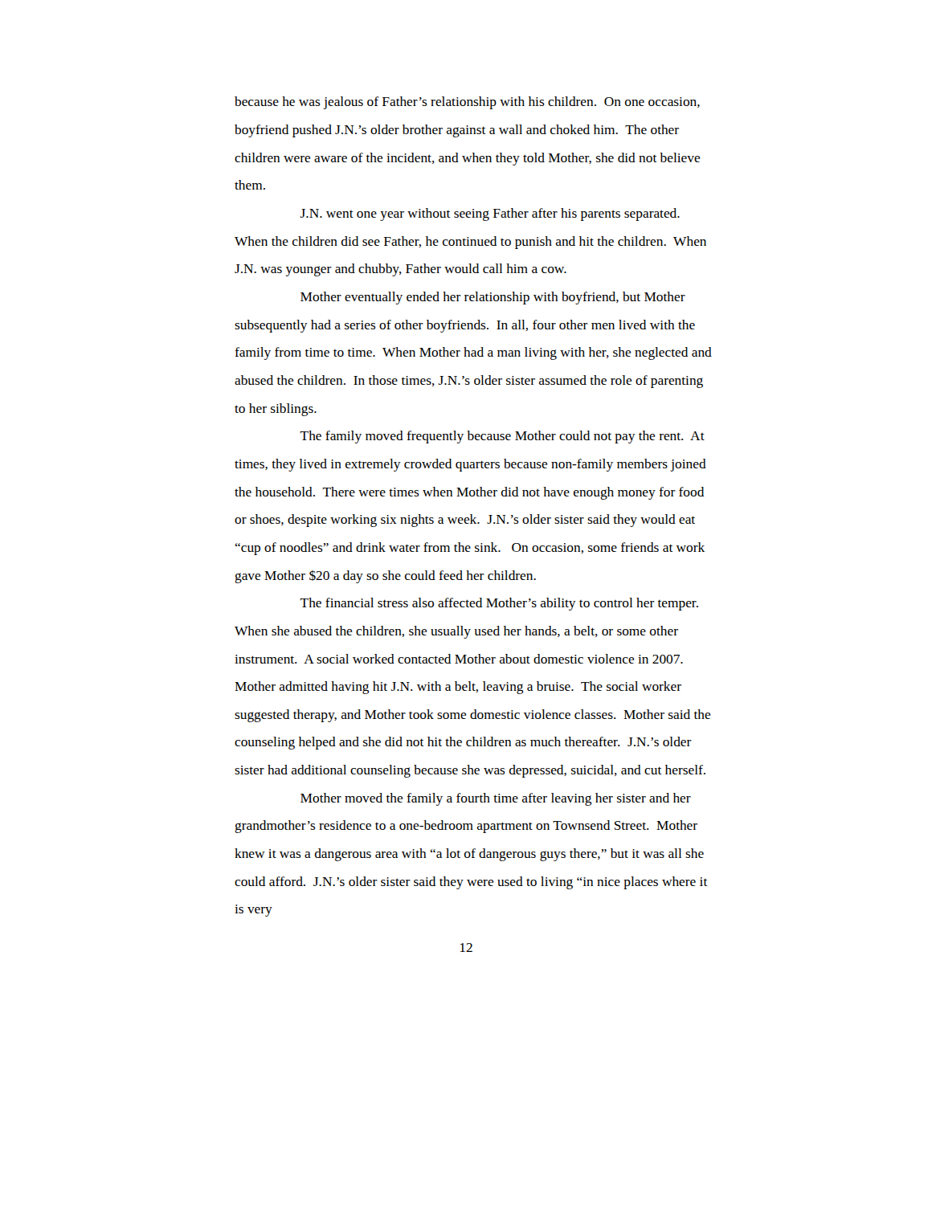because he was jealous of Father’s relationship with his children. On one occasion, boyfriend pushed J.N.’s older brother against a wall and choked him. The other children were aware of the incident, and when they told Mother, she did not believe them.
J.N. went one year without seeing Father after his parents separated. When the children did see Father, he continued to punish and hit the children. When J.N. was younger and chubby, Father would call him a cow.
Mother eventually ended her relationship with boyfriend, but Mother subsequently had a series of other boyfriends. In all, four other men lived with the family from time to time. When Mother had a man living with her, she neglected and abused the children. In those times, J.N.’s older sister assumed the role of parenting to her siblings.
The family moved frequently because Mother could not pay the rent. At times, they lived in extremely crowded quarters because non-family members joined the household. There were times when Mother did not have enough money for food or shoes, despite working six nights a week. J.N.’s older sister said they would eat “cup of noodles” and drink water from the sink. On occasion, some friends at work gave Mother $20 a day so she could feed her children.
The financial stress also affected Mother’s ability to control her temper. When she abused the children, she usually used her hands, a belt, or some other instrument. A social worked contacted Mother about domestic violence in 2007. Mother admitted having hit J.N. with a belt, leaving a bruise. The social worker suggested therapy, and Mother took some domestic violence classes. Mother said the counseling helped and she did not hit the children as much thereafter. J.N.’s older sister had additional counseling because she was depressed, suicidal, and cut herself.
Mother moved the family a fourth time after leaving her sister and her grandmother’s residence to a one-bedroom apartment on Townsend Street. Mother knew it was a dangerous area with “a lot of dangerous guys there,” but it was all she could afford. J.N.’s older sister said they were used to living “in nice places where it is very
12